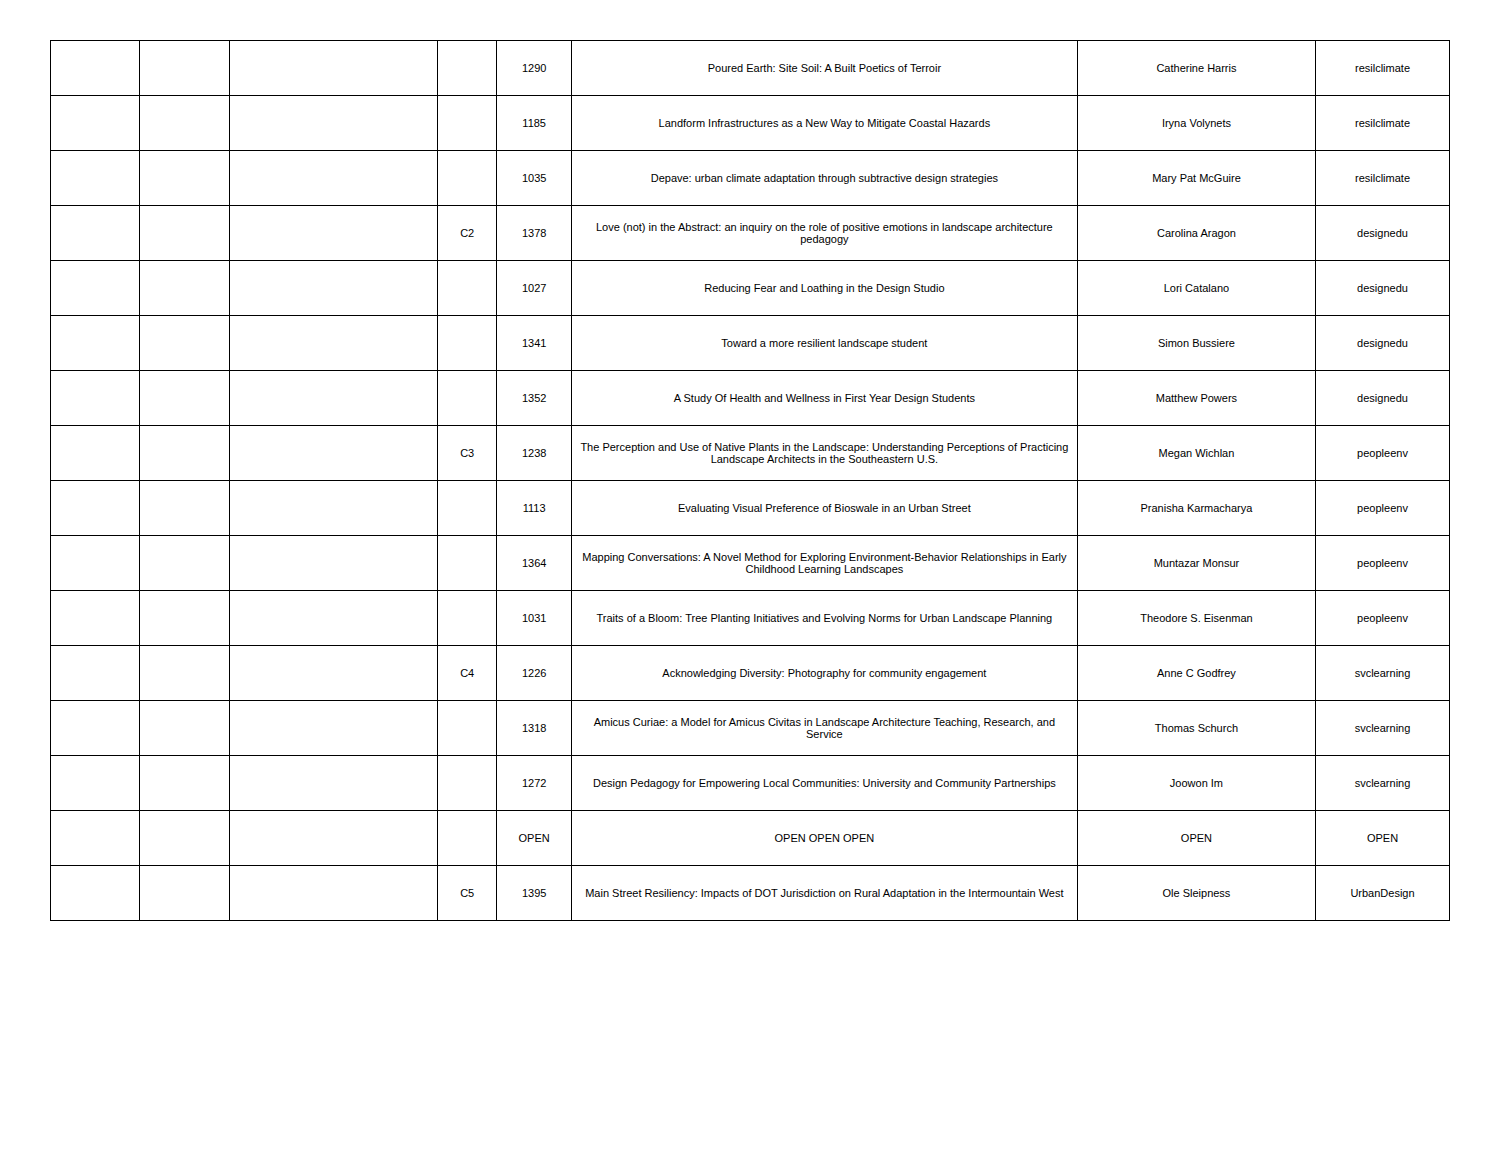| | | | | 1290 | Poured Earth: Site Soil: A Built Poetics of Terroir | Catherine Harris | resilclimate |
| | | | | 1185 | Landform Infrastructures as a New Way to Mitigate Coastal Hazards | Iryna Volynets | resilclimate |
| | | | | 1035 | Depave: urban climate adaptation through subtractive design strategies | Mary Pat McGuire | resilclimate |
| | | | C2 | 1378 | Love (not) in the Abstract: an inquiry on the role of positive emotions in landscape architecture pedagogy | Carolina Aragon | designedu |
| | | | | 1027 | Reducing Fear and Loathing in the Design Studio | Lori Catalano | designedu |
| | | | | 1341 | Toward a more resilient landscape student | Simon Bussiere | designedu |
| | | | | 1352 | A Study Of Health and Wellness in First Year Design Students | Matthew Powers | designedu |
| | | | C3 | 1238 | The Perception and Use of Native Plants in the Landscape: Understanding Perceptions of Practicing Landscape Architects in the Southeastern U.S. | Megan Wichlan | peopleenv |
| | | | | 1113 | Evaluating Visual Preference of Bioswale in an Urban Street | Pranisha Karmacharya | peopleenv |
| | | | | 1364 | Mapping Conversations: A Novel Method for Exploring Environment-Behavior Relationships in Early Childhood Learning Landscapes | Muntazar Monsur | peopleenv |
| | | | | 1031 | Traits of a Bloom: Tree Planting Initiatives and Evolving Norms for Urban Landscape Planning | Theodore S. Eisenman | peopleenv |
| | | | C4 | 1226 | Acknowledging Diversity: Photography for community engagement | Anne C Godfrey | svclearning |
| | | | | 1318 | Amicus Curiae: a Model for Amicus Civitas in Landscape Architecture Teaching, Research, and Service | Thomas Schurch | svclearning |
| | | | | 1272 | Design Pedagogy for Empowering Local Communities: University and Community Partnerships | Joowon Im | svclearning |
| | | | | OPEN | OPEN OPEN OPEN | OPEN | OPEN |
| | | | C5 | 1395 | Main Street Resiliency: Impacts of DOT Jurisdiction on Rural Adaptation in the Intermountain West | Ole Sleipness | UrbanDesign |